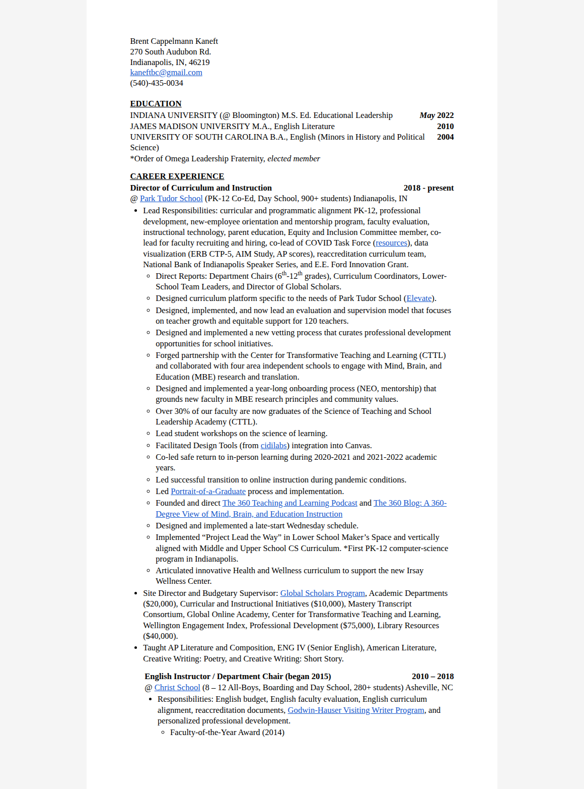Brent Cappelmann Kaneft
270 South Audubon Rd.
Indianapolis, IN, 46219
kaneftbc@gmail.com
(540)-435-0034
Education
INDIANA UNIVERSITY (@ Bloomington) M.S. Ed. Educational Leadership
May 2022
JAMES MADISON UNIVERSITY M.A., English Literature
2010
UNIVERSITY OF SOUTH CAROLINA B.A., English (Minors in History and Political Science)
2004
*Order of Omega Leadership Fraternity, elected member
Career Experience
Director of Curriculum and Instruction
2018 - present
@ Park Tudor School (PK-12 Co-Ed, Day School, 900+ students) Indianapolis, IN
Lead Responsibilities: curricular and programmatic alignment PK-12, professional development, new-employee orientation and mentorship program, faculty evaluation, instructional technology, parent education, Equity and Inclusion Committee member, co-lead for faculty recruiting and hiring, co-lead of COVID Task Force (resources), data visualization (ERB CTP-5, AIM Study, AP scores), reaccreditation curriculum team, National Bank of Indianapolis Speaker Series, and E.E. Ford Innovation Grant.
Direct Reports: Department Chairs (6th-12th grades), Curriculum Coordinators, Lower-School Team Leaders, and Director of Global Scholars.
Designed curriculum platform specific to the needs of Park Tudor School (Elevate).
Designed, implemented, and now lead an evaluation and supervision model that focuses on teacher growth and equitable support for 120 teachers.
Designed and implemented a new vetting process that curates professional development opportunities for school initiatives.
Forged partnership with the Center for Transformative Teaching and Learning (CTTL) and collaborated with four area independent schools to engage with Mind, Brain, and Education (MBE) research and translation.
Designed and implemented a year-long onboarding process (NEO, mentorship) that grounds new faculty in MBE research principles and community values.
Over 30% of our faculty are now graduates of the Science of Teaching and School Leadership Academy (CTTL).
Lead student workshops on the science of learning.
Facilitated Design Tools (from cidilabs) integration into Canvas.
Co-led safe return to in-person learning during 2020-2021 and 2021-2022 academic years.
Led successful transition to online instruction during pandemic conditions.
Led Portrait-of-a-Graduate process and implementation.
Founded and direct The 360 Teaching and Learning Podcast and The 360 Blog: A 360-Degree View of Mind, Brain, and Education Instruction
Designed and implemented a late-start Wednesday schedule.
Implemented “Project Lead the Way” in Lower School Maker’s Space and vertically aligned with Middle and Upper School CS Curriculum. *First PK-12 computer-science program in Indianapolis.
Articulated innovative Health and Wellness curriculum to support the new Irsay Wellness Center.
Site Director and Budgetary Supervisor: Global Scholars Program, Academic Departments ($20,000), Curricular and Instructional Initiatives ($10,000), Mastery Transcript Consortium, Global Online Academy, Center for Transformative Teaching and Learning, Wellington Engagement Index, Professional Development ($75,000), Library Resources ($40,000).
Taught AP Literature and Composition, ENG IV (Senior English), American Literature, Creative Writing: Poetry, and Creative Writing: Short Story.
English Instructor / Department Chair (began 2015)
2010 – 2018
@ Christ School (8 – 12 All-Boys, Boarding and Day School, 280+ students) Asheville, NC
Responsibilities: English budget, English faculty evaluation, English curriculum alignment, reaccreditation documents, Godwin-Hauser Visiting Writer Program, and personalized professional development.
Faculty-of-the-Year Award (2014)